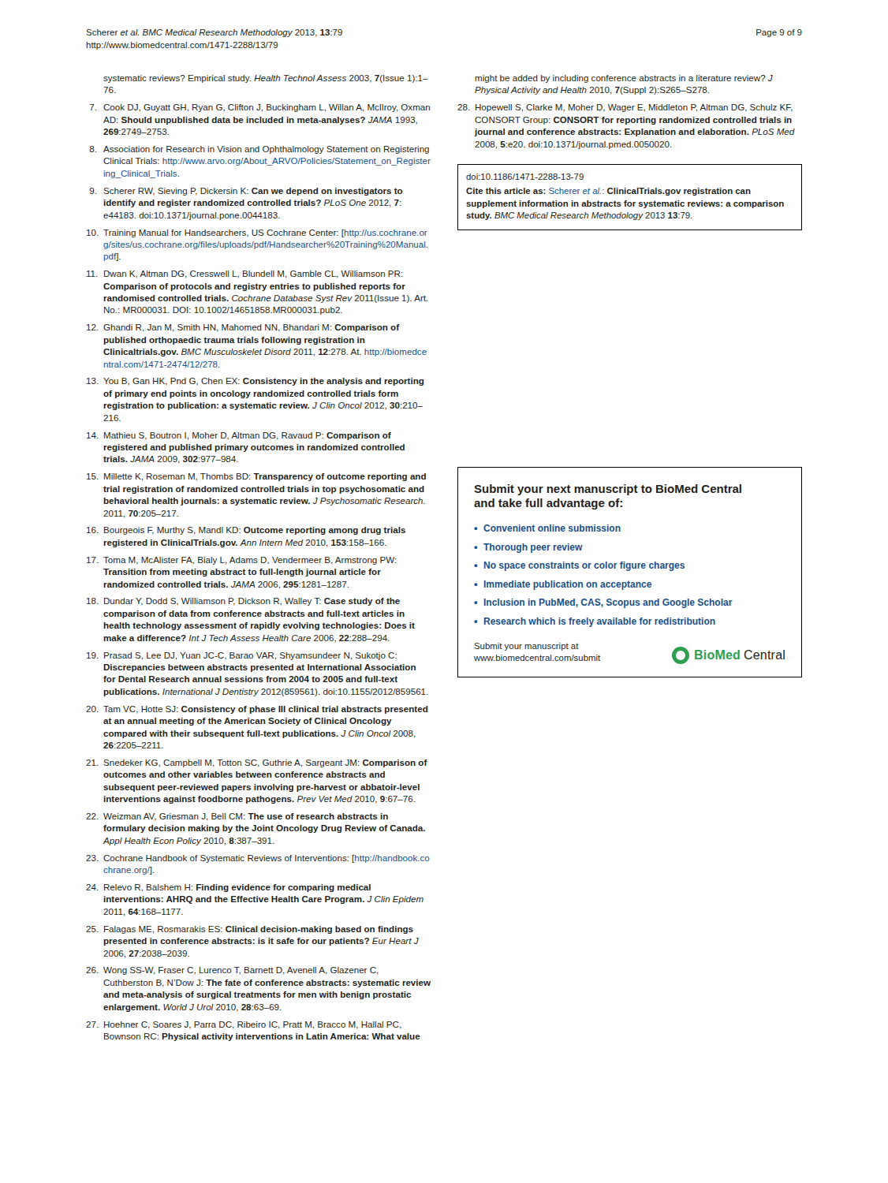Scherer et al. BMC Medical Research Methodology 2013, 13:79
http://www.biomedcentral.com/1471-2288/13/79
Page 9 of 9
systematic reviews? Empirical study. Health Technol Assess 2003, 7(Issue 1):1–76.
7. Cook DJ, Guyatt GH, Ryan G, Clifton J, Buckingham L, Willan A, McIlroy, Oxman AD: Should unpublished data be included in meta-analyses? JAMA 1993, 269:2749–2753.
8. Association for Research in Vision and Ophthalmology Statement on Registering Clinical Trials: http://www.arvo.org/About_ARVO/Policies/Statement_on_Registering_Clinical_Trials.
9. Scherer RW, Sieving P, Dickersin K: Can we depend on investigators to identify and register randomized controlled trials? PLoS One 2012, 7: e44183. doi:10.1371/journal.pone.0044183.
10. Training Manual for Handsearchers, US Cochrane Center: [http://us.cochrane.org/sites/us.cochrane.org/files/uploads/pdf/Handsearcher%20Training%20Manual.pdf].
11. Dwan K, Altman DG, Cresswell L, Blundell M, Gamble CL, Williamson PR: Comparison of protocols and registry entries to published reports for randomised controlled trials. Cochrane Database Syst Rev 2011(Issue 1). Art. No.: MR000031. DOI: 10.1002/14651858.MR000031.pub2.
12. Ghandi R, Jan M, Smith HN, Mahomed NN, Bhandari M: Comparison of published orthopaedic trauma trials following registration in Clinicaltrials.gov. BMC Musculoskelet Disord 2011, 12:278. At. http://biomedcentral.com/1471-2474/12/278.
13. You B, Gan HK, Pnd G, Chen EX: Consistency in the analysis and reporting of primary end points in oncology randomized controlled trials form registration to publication: a systematic review. J Clin Oncol 2012, 30:210–216.
14. Mathieu S, Boutron I, Moher D, Altman DG, Ravaud P: Comparison of registered and published primary outcomes in randomized controlled trials. JAMA 2009, 302:977–984.
15. Millette K, Roseman M, Thombs BD: Transparency of outcome reporting and trial registration of randomized controlled trials in top psychosomatic and behavioral health journals: a systematic review. J Psychosomatic Research. 2011, 70:205–217.
16. Bourgeois F, Murthy S, Mandl KD: Outcome reporting among drug trials registered in ClinicalTrials.gov. Ann Intern Med 2010, 153:158–166.
17. Toma M, McAlister FA, Bialy L, Adams D, Vendermeer B, Armstrong PW: Transition from meeting abstract to full-length journal article for randomized controlled trials. JAMA 2006, 295:1281–1287.
18. Dundar Y, Dodd S, Williamson P, Dickson R, Walley T: Case study of the comparison of data from conference abstracts and full-text articles in health technology assessment of rapidly evolving technologies: Does it make a difference? Int J Tech Assess Health Care 2006, 22:288–294.
19. Prasad S, Lee DJ, Yuan JC-C, Barao VAR, Shyamsundeer N, Sukotjo C: Discrepancies between abstracts presented at International Association for Dental Research annual sessions from 2004 to 2005 and full-text publications. International J Dentistry 2012(859561). doi:10.1155/2012/859561.
20. Tam VC, Hotte SJ: Consistency of phase III clinical trial abstracts presented at an annual meeting of the American Society of Clinical Oncology compared with their subsequent full-text publications. J Clin Oncol 2008, 26:2205–2211.
21. Snedeker KG, Campbell M, Totton SC, Guthrie A, Sargeant JM: Comparison of outcomes and other variables between conference abstracts and subsequent peer-reviewed papers involving pre-harvest or abbatoir-level interventions against foodborne pathogens. Prev Vet Med 2010, 9:67–76.
22. Weizman AV, Griesman J, Bell CM: The use of research abstracts in formulary decision making by the Joint Oncology Drug Review of Canada. Appl Health Econ Policy 2010, 8:387–391.
23. Cochrane Handbook of Systematic Reviews of Interventions: [http://handbook.cochrane.org/].
24. Relevo R, Balshem H: Finding evidence for comparing medical interventions: AHRQ and the Effective Health Care Program. J Clin Epidem 2011, 64:168–1177.
25. Falagas ME, Rosmarakis ES: Clinical decision-making based on findings presented in conference abstracts: is it safe for our patients? Eur Heart J 2006, 27:2038–2039.
26. Wong SS-W, Fraser C, Lurenco T, Barnett D, Avenell A, Glazener C, Cuthberston B, N’Dow J: The fate of conference abstracts: systematic review and meta-analysis of surgical treatments for men with benign prostatic enlargement. World J Urol 2010, 28:63–69.
27. Hoehner C, Soares J, Parra DC, Ribeiro IC, Pratt M, Bracco M, Hallal PC, Bownson RC: Physical activity interventions in Latin America: What value
might be added by including conference abstracts in a literature review? J Physical Activity and Health 2010, 7(Suppl 2):S265–S278.
28. Hopewell S, Clarke M, Moher D, Wager E, Middleton P, Altman DG, Schulz KF, CONSORT Group: CONSORT for reporting randomized controlled trials in journal and conference abstracts: Explanation and elaboration. PLoS Med 2008, 5:e20. doi:10.1371/journal.pmed.0050020.
doi:10.1186/1471-2288-13-79
Cite this article as: Scherer et al.: ClinicalTrials.gov registration can supplement information in abstracts for systematic reviews: a comparison study. BMC Medical Research Methodology 2013 13:79.
Submit your next manuscript to BioMed Central
and take full advantage of:
Convenient online submission
Thorough peer review
No space constraints or color figure charges
Immediate publication on acceptance
Inclusion in PubMed, CAS, Scopus and Google Scholar
Research which is freely available for redistribution
Submit your manuscript at
www.biomedcentral.com/submit
Bio Med Central